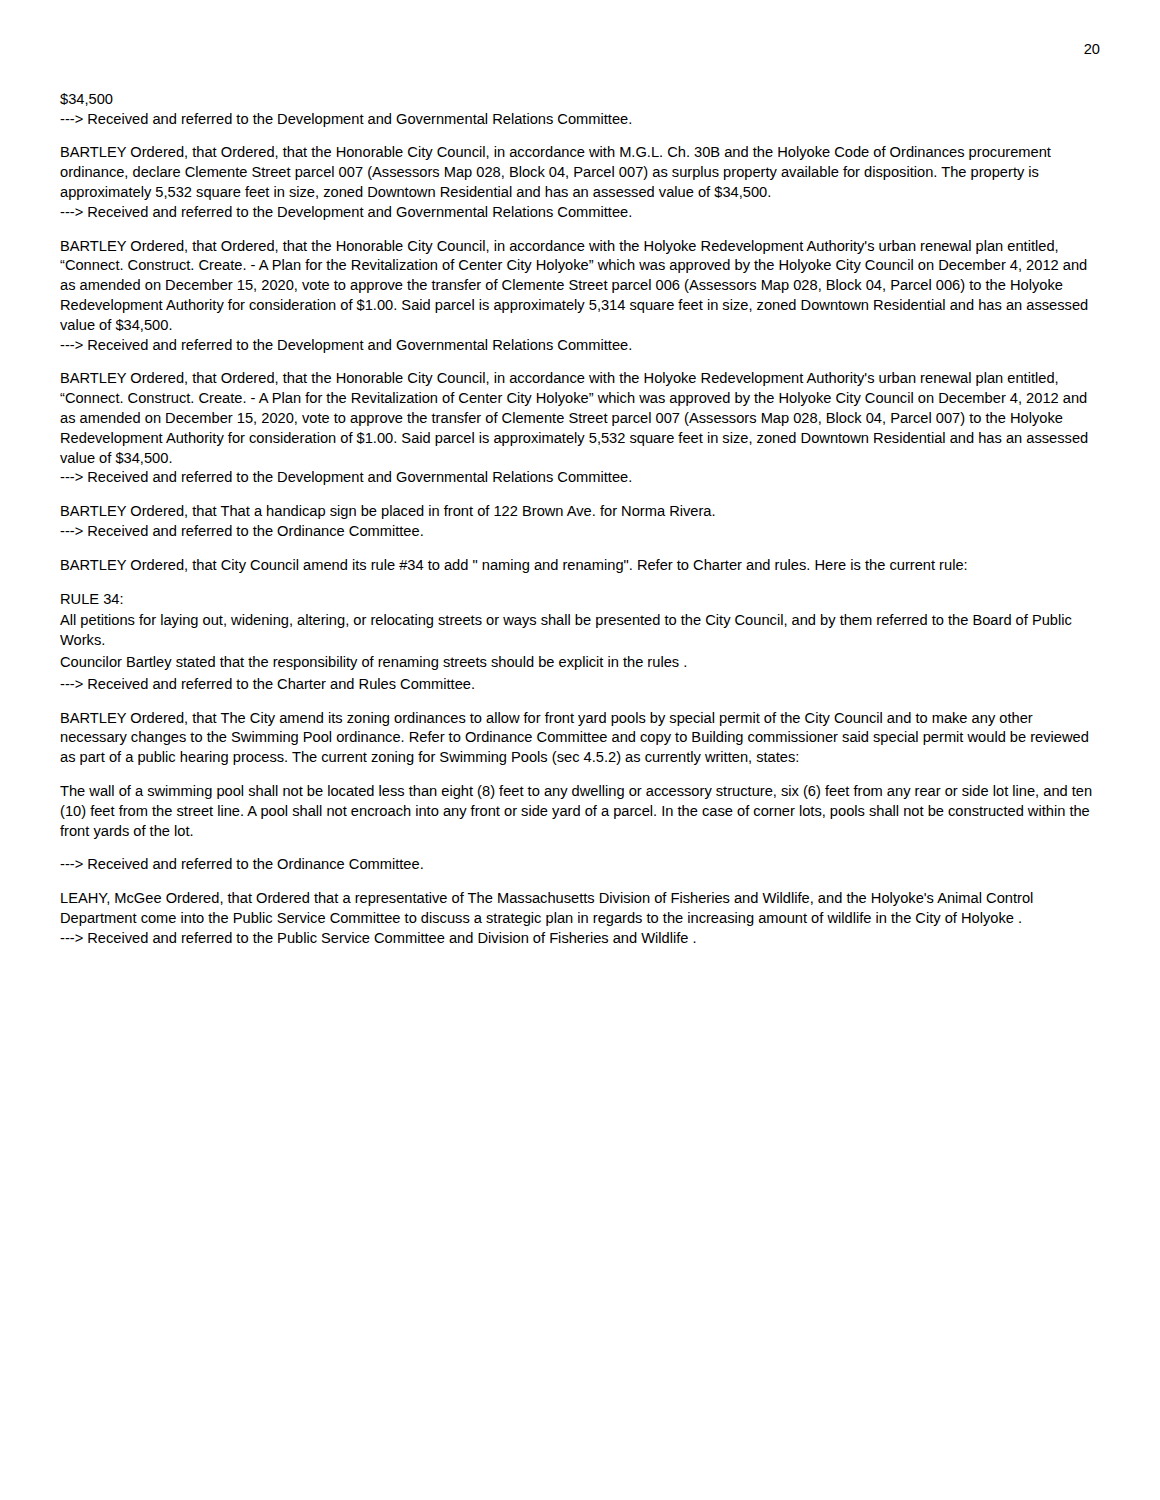20
$34,500
---> Received and referred to the Development and Governmental Relations Committee.
BARTLEY Ordered, that Ordered, that the Honorable City Council, in accordance with M.G.L. Ch. 30B and the Holyoke Code of Ordinances procurement ordinance, declare Clemente Street parcel 007 (Assessors Map 028, Block 04, Parcel 007) as surplus property available for disposition. The property is approximately 5,532 square feet in size, zoned Downtown Residential and has an assessed value of $34,500.
---> Received and referred to the Development and Governmental Relations Committee.
BARTLEY Ordered, that Ordered, that the Honorable City Council, in accordance with the Holyoke Redevelopment Authority's urban renewal plan entitled, “Connect. Construct. Create. - A Plan for the Revitalization of Center City Holyoke” which was approved by the Holyoke City Council on December 4, 2012 and as amended on December 15, 2020, vote to approve the transfer of Clemente Street parcel 006 (Assessors Map 028, Block 04, Parcel 006) to the Holyoke Redevelopment Authority for consideration of $1.00. Said parcel is approximately 5,314 square feet in size, zoned Downtown Residential and has an assessed value of $34,500.
---> Received and referred to the Development and Governmental Relations Committee.
BARTLEY Ordered, that Ordered, that the Honorable City Council, in accordance with the Holyoke Redevelopment Authority's urban renewal plan entitled, “Connect. Construct. Create. - A Plan for the Revitalization of Center City Holyoke” which was approved by the Holyoke City Council on December 4, 2012 and as amended on December 15, 2020, vote to approve the transfer of Clemente Street parcel 007 (Assessors Map 028, Block 04, Parcel 007) to the Holyoke Redevelopment Authority for consideration of $1.00. Said parcel is approximately 5,532 square feet in size, zoned Downtown Residential and has an assessed value of $34,500.
---> Received and referred to the Development and Governmental Relations Committee.
BARTLEY Ordered, that That a handicap sign be placed in front of 122 Brown Ave. for Norma Rivera.
---> Received and referred to the Ordinance Committee.
BARTLEY Ordered, that City Council amend its rule #34 to add " naming and renaming". Refer to Charter and rules. Here is the current rule:
RULE 34:
All petitions for laying out, widening, altering, or relocating streets or ways shall be presented to the City Council, and by them referred to the Board of Public Works.
Councilor Bartley stated that the responsibility of renaming streets should be explicit in the rules .
---> Received and referred to the Charter and Rules Committee.
BARTLEY Ordered, that The City amend its zoning ordinances to allow for front yard pools by special permit of the City Council and to make any other necessary changes to the Swimming Pool ordinance. Refer to Ordinance Committee and copy to Building commissioner said special permit would be reviewed as part of a public hearing process. The current zoning for Swimming Pools (sec 4.5.2) as currently written, states:
The wall of a swimming pool shall not be located less than eight (8) feet to any dwelling or accessory structure, six (6) feet from any rear or side lot line, and ten (10) feet from the street line. A pool shall not encroach into any front or side yard of a parcel. In the case of corner lots, pools shall not be constructed within the front yards of the lot.
---> Received and referred to the Ordinance Committee.
LEAHY, McGee Ordered, that Ordered that a representative of The Massachusetts Division of Fisheries and Wildlife, and the Holyoke's Animal Control Department come into the Public Service Committee to discuss a strategic plan in regards to the increasing amount of wildlife in the City of Holyoke .
---> Received and referred to the Public Service Committee and Division of Fisheries and Wildlife .